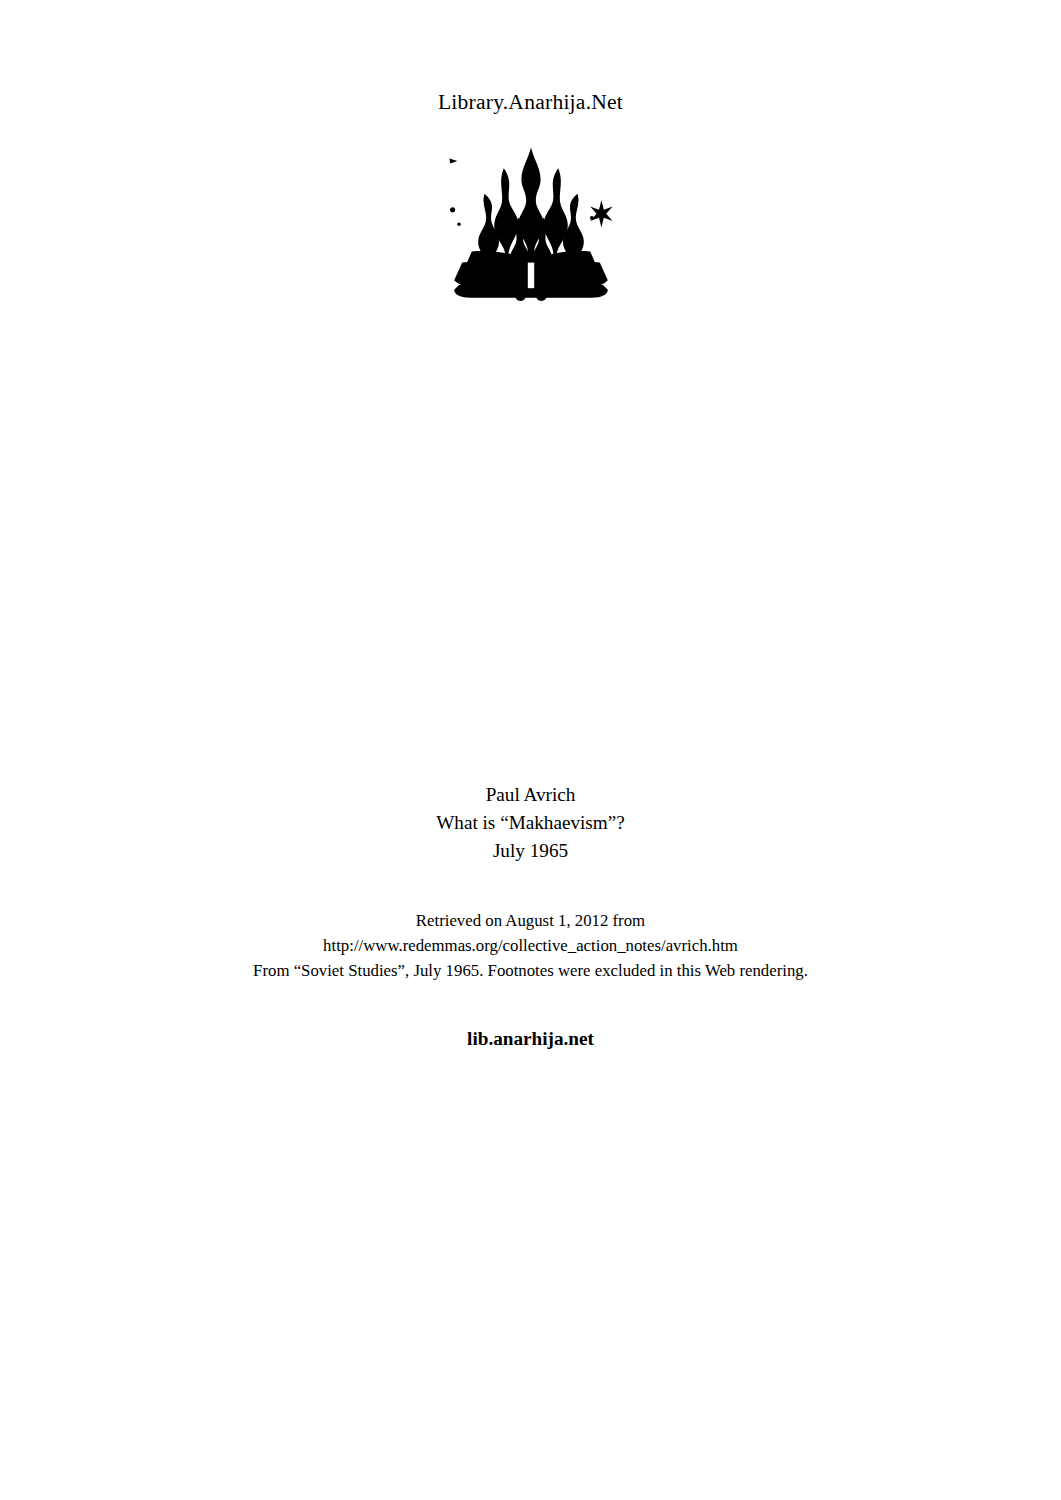Library.Anarhija.Net
Paul Avrich
What is “Makhaevism”?
July 1965
Retrieved on August 1, 2012 from
http://www.redemmas.org/collective_action_notes/avrich.htm
From “Soviet Studies”, July 1965. Footnotes were excluded in this Web rendering.
lib.anarhija.net